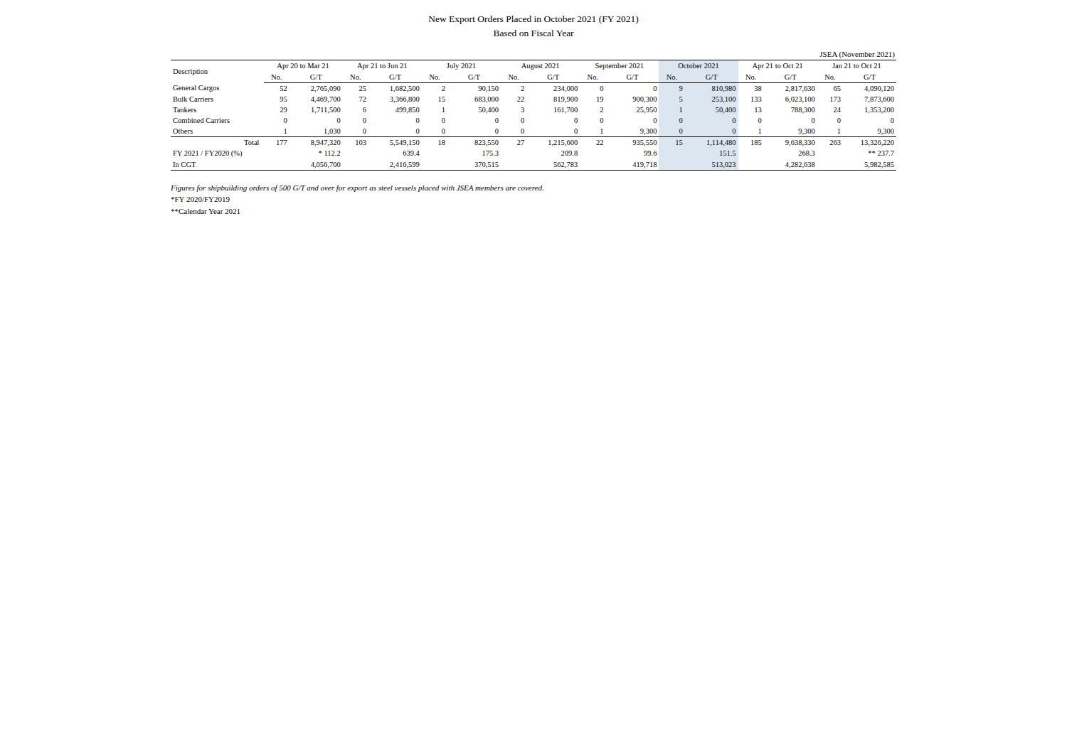New Export Orders Placed in October 2021 (FY 2021)
Based on Fiscal Year
JSEA (November 2021)
| Description | Apr 20 to Mar 21 | Apr 21 to Jun 21 | July 2021 | August 2021 | September 2021 | October 2021 | Apr 21 to Oct 21 | Jan 21 to Oct 21 |
| --- | --- | --- | --- | --- | --- | --- | --- | --- |
| No. | G/T | No. | G/T | No. | G/T | No. | G/T | No. | G/T | No. | G/T | No. | G/T | No. | G/T |
| General Cargos | 52 | 2,765,090 | 25 | 1,682,500 | 2 | 90,150 | 2 | 234,000 | 0 | 0 | 9 | 810,980 | 38 | 2,817,630 | 65 | 4,090,120 |
| Bulk Carriers | 95 | 4,469,700 | 72 | 3,366,800 | 15 | 683,000 | 22 | 819,900 | 19 | 900,300 | 5 | 253,100 | 133 | 6,023,100 | 173 | 7,873,600 |
| Tankers | 29 | 1,711,500 | 6 | 499,850 | 1 | 50,400 | 3 | 161,700 | 2 | 25,950 | 1 | 50,400 | 13 | 788,300 | 24 | 1,353,200 |
| Combined Carriers | 0 | 0 | 0 | 0 | 0 | 0 | 0 | 0 | 0 | 0 | 0 | 0 | 0 | 0 | 0 | 0 |
| Others | 1 | 1,030 | 0 | 0 | 0 | 0 | 0 | 0 | 1 | 9,300 | 0 | 0 | 1 | 9,300 | 1 | 9,300 |
| Total | 177 | 8,947,320 | 103 | 5,549,150 | 18 | 823,550 | 27 | 1,215,600 | 22 | 935,550 | 15 | 1,114,480 | 185 | 9,638,330 | 263 | 13,326,220 |
| FY 2021 / FY2020 (%) | | * 112.2 | | 639.4 | | 175.3 | | 209.8 | | 99.6 | | 151.5 | | 268.3 | | ** 237.7 |
| In CGT | | 4,056,700 | | 2,416,599 | | 370,515 | | 562,783 | | 419,718 | | 513,023 | | 4,282,638 | | 5,982,585 |
Figures for shipbuilding orders of 500 G/T and over for export as steel vessels placed with JSEA members are covered.
*FY 2020/FY2019
**Calendar Year 2021